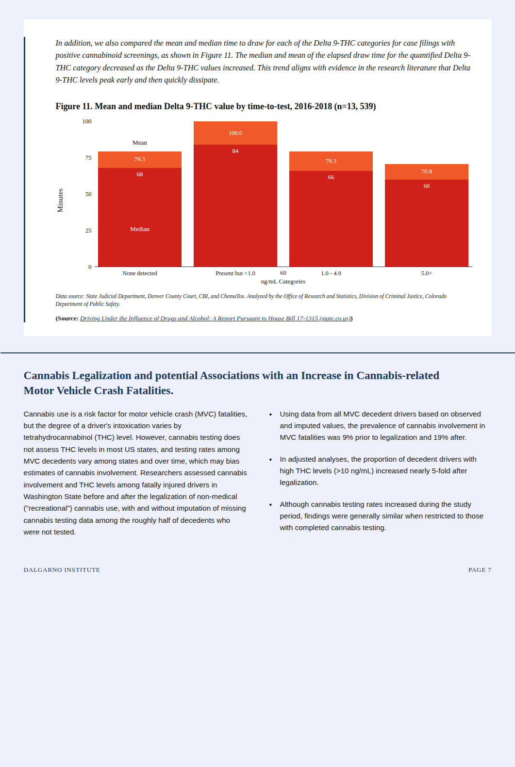In addition, we also compared the mean and median time to draw for each of the Delta 9-THC categories for case filings with positive cannabinoid screenings, as shown in Figure 11. The median and mean of the elapsed draw time for the quantified Delta 9-THC category decreased as the Delta 9-THC values increased. This trend aligns with evidence in the research literature that Delta 9-THC levels peak early and then quickly dissipate.
Figure 11. Mean and median Delta 9-THC value by time-to-test, 2016-2018 (n=13, 539)
Minutes
100 75 50 25 0
Mean
79.3
68 Median
100.0
84
79.3
66
70.8
60
None detected
Present but <1.0
1.0 - 4.9
5.0+
60
ng/mL Categories
Data source: State Judicial Department, Denver County Court, CBI, and ChemaTox. Analyzed by the Office of Research and Statistics, Division of Criminal Justice, Colorado Department of Public Safety.
(Source: Driving Under the Influence of Drugs and Alcohol: A Report Pursuant to House Bill 17-1315 (state.co.us))
Cannabis Legalization and potential Associations with an Increase in Cannabis-related Motor Vehicle Crash Fatalities.
Cannabis use is a risk factor for motor vehicle crash (MVC) fatalities, but the degree of a driver's intoxication varies by tetrahydrocannabinol (THC) level. However, cannabis testing does not assess THC levels in most US states, and testing rates among MVC decedents vary among states and over time, which may bias estimates of cannabis involvement. Researchers assessed cannabis involvement and THC levels among fatally injured drivers in Washington State before and after the legalization of non-medical ("recreational") cannabis use, with and without imputation of missing cannabis testing data among the roughly half of decedents who were not tested.
Using data from all MVC decedent drivers based on observed and imputed values, the prevalence of cannabis involvement in MVC fatalities was 9% prior to legalization and 19% after.
In adjusted analyses, the proportion of decedent drivers with high THC levels (>10 ng/mL) increased nearly 5-fold after legalization.
Although cannabis testing rates increased during the study period, findings were generally similar when restricted to those with completed cannabis testing.
Dalgarno Institute Page 7